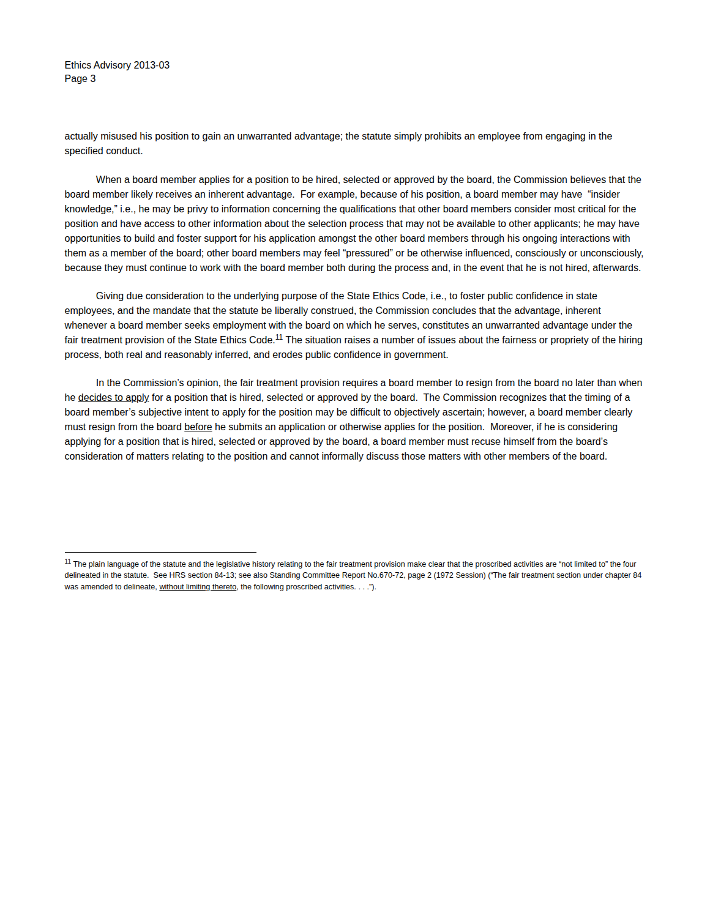Ethics Advisory 2013-03
Page 3
actually misused his position to gain an unwarranted advantage; the statute simply prohibits an employee from engaging in the specified conduct.
When a board member applies for a position to be hired, selected or approved by the board, the Commission believes that the board member likely receives an inherent advantage. For example, because of his position, a board member may have “insider knowledge,” i.e., he may be privy to information concerning the qualifications that other board members consider most critical for the position and have access to other information about the selection process that may not be available to other applicants; he may have opportunities to build and foster support for his application amongst the other board members through his ongoing interactions with them as a member of the board; other board members may feel “pressured” or be otherwise influenced, consciously or unconsciously, because they must continue to work with the board member both during the process and, in the event that he is not hired, afterwards.
Giving due consideration to the underlying purpose of the State Ethics Code, i.e., to foster public confidence in state employees, and the mandate that the statute be liberally construed, the Commission concludes that the advantage, inherent whenever a board member seeks employment with the board on which he serves, constitutes an unwarranted advantage under the fair treatment provision of the State Ethics Code.11 The situation raises a number of issues about the fairness or propriety of the hiring process, both real and reasonably inferred, and erodes public confidence in government.
In the Commission’s opinion, the fair treatment provision requires a board member to resign from the board no later than when he decides to apply for a position that is hired, selected or approved by the board. The Commission recognizes that the timing of a board member’s subjective intent to apply for the position may be difficult to objectively ascertain; however, a board member clearly must resign from the board before he submits an application or otherwise applies for the position. Moreover, if he is considering applying for a position that is hired, selected or approved by the board, a board member must recuse himself from the board’s consideration of matters relating to the position and cannot informally discuss those matters with other members of the board.
11 The plain language of the statute and the legislative history relating to the fair treatment provision make clear that the proscribed activities are “not limited to” the four delineated in the statute. See HRS section 84-13; see also Standing Committee Report No.670-72, page 2 (1972 Session) (“The fair treatment section under chapter 84 was amended to delineate, without limiting thereto, the following proscribed activities. . . .”).